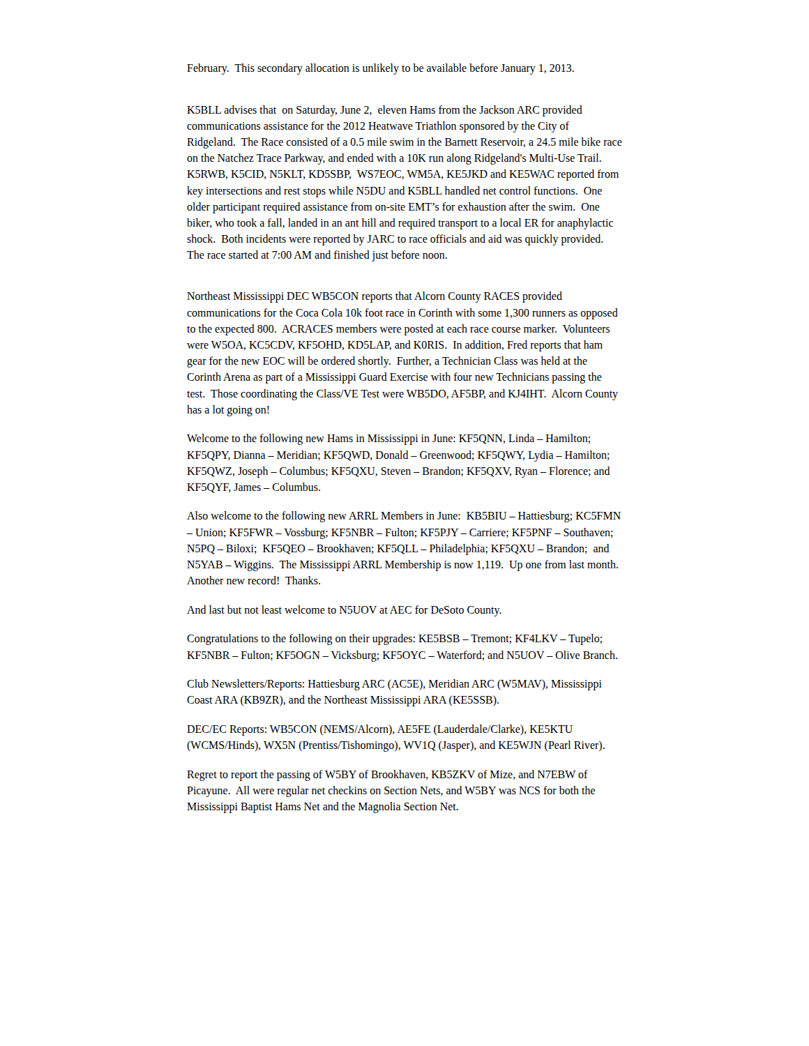February. This secondary allocation is unlikely to be available before January 1, 2013.
K5BLL advises that on Saturday, June 2, eleven Hams from the Jackson ARC provided communications assistance for the 2012 Heatwave Triathlon sponsored by the City of Ridgeland. The Race consisted of a 0.5 mile swim in the Barnett Reservoir, a 24.5 mile bike race on the Natchez Trace Parkway, and ended with a 10K run along Ridgeland's Multi-Use Trail. K5RWB, K5CID, N5KLT, KD5SBP, WS7EOC, WM5A, KE5JKD and KE5WAC reported from key intersections and rest stops while N5DU and K5BLL handled net control functions. One older participant required assistance from on-site EMT’s for exhaustion after the swim. One biker, who took a fall, landed in an ant hill and required transport to a local ER for anaphylactic shock. Both incidents were reported by JARC to race officials and aid was quickly provided. The race started at 7:00 AM and finished just before noon.
Northeast Mississippi DEC WB5CON reports that Alcorn County RACES provided communications for the Coca Cola 10k foot race in Corinth with some 1,300 runners as opposed to the expected 800. ACRACES members were posted at each race course marker. Volunteers were W5OA, KC5CDV, KF5OHD, KD5LAP, and K0RIS. In addition, Fred reports that ham gear for the new EOC will be ordered shortly. Further, a Technician Class was held at the Corinth Arena as part of a Mississippi Guard Exercise with four new Technicians passing the test. Those coordinating the Class/VE Test were WB5DO, AF5BP, and KJ4IHT. Alcorn County has a lot going on!
Welcome to the following new Hams in Mississippi in June: KF5QNN, Linda – Hamilton; KF5QPY, Dianna – Meridian; KF5QWD, Donald – Greenwood; KF5QWY, Lydia – Hamilton; KF5QWZ, Joseph – Columbus; KF5QXU, Steven – Brandon; KF5QXV, Ryan – Florence; and KF5QYF, James – Columbus.
Also welcome to the following new ARRL Members in June: KB5BIU – Hattiesburg; KC5FMN – Union; KF5FWR – Vossburg; KF5NBR – Fulton; KF5PJY – Carriere; KF5PNF – Southaven; N5PQ – Biloxi; KF5QEO – Brookhaven; KF5QLL – Philadelphia; KF5QXU – Brandon; and N5YAB – Wiggins. The Mississippi ARRL Membership is now 1,119. Up one from last month. Another new record! Thanks.
And last but not least welcome to N5UOV at AEC for DeSoto County.
Congratulations to the following on their upgrades: KE5BSB – Tremont; KF4LKV – Tupelo; KF5NBR – Fulton; KF5OGN – Vicksburg; KF5OYC – Waterford; and N5UOV – Olive Branch.
Club Newsletters/Reports: Hattiesburg ARC (AC5E), Meridian ARC (W5MAV), Mississippi Coast ARA (KB9ZR), and the Northeast Mississippi ARA (KE5SSB).
DEC/EC Reports: WB5CON (NEMS/Alcorn), AE5FE (Lauderdale/Clarke), KE5KTU (WCMS/Hinds), WX5N (Prentiss/Tishomingo), WV1Q (Jasper), and KE5WJN (Pearl River).
Regret to report the passing of W5BY of Brookhaven, KB5ZKV of Mize, and N7EBW of Picayune. All were regular net checkins on Section Nets, and W5BY was NCS for both the Mississippi Baptist Hams Net and the Magnolia Section Net.